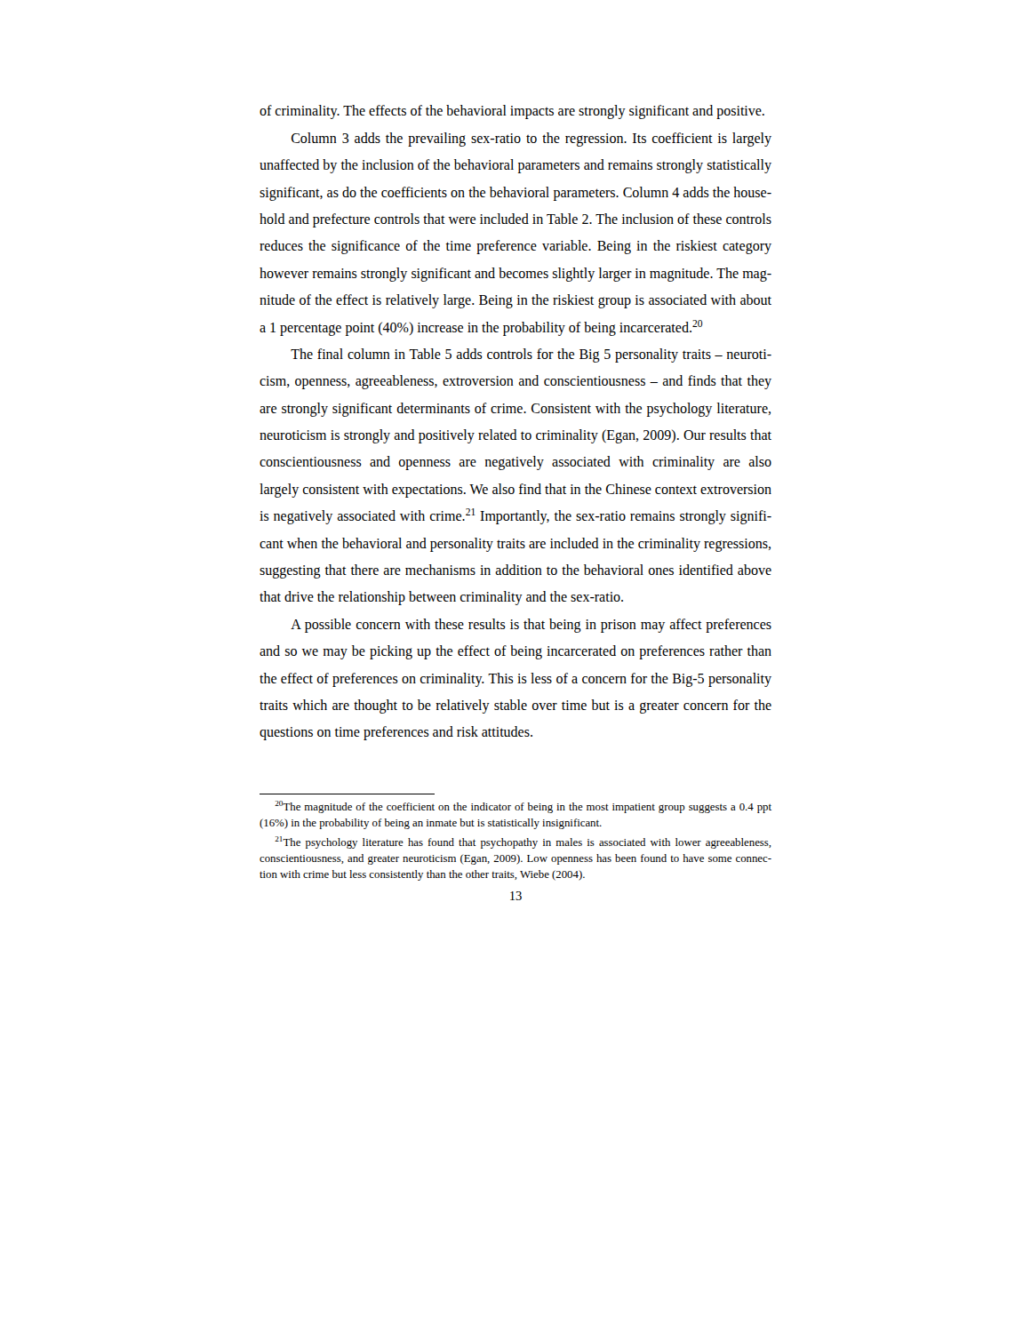of criminality. The effects of the behavioral impacts are strongly significant and positive.
Column 3 adds the prevailing sex-ratio to the regression. Its coefficient is largely unaffected by the inclusion of the behavioral parameters and remains strongly statistically significant, as do the coefficients on the behavioral parameters. Column 4 adds the household and prefecture controls that were included in Table 2. The inclusion of these controls reduces the significance of the time preference variable. Being in the riskiest category however remains strongly significant and becomes slightly larger in magnitude. The magnitude of the effect is relatively large. Being in the riskiest group is associated with about a 1 percentage point (40%) increase in the probability of being incarcerated.20
The final column in Table 5 adds controls for the Big 5 personality traits – neuroticism, openness, agreeableness, extroversion and conscientiousness – and finds that they are strongly significant determinants of crime. Consistent with the psychology literature, neuroticism is strongly and positively related to criminality (Egan, 2009). Our results that conscientiousness and openness are negatively associated with criminality are also largely consistent with expectations. We also find that in the Chinese context extroversion is negatively associated with crime.21 Importantly, the sex-ratio remains strongly significant when the behavioral and personality traits are included in the criminality regressions, suggesting that there are mechanisms in addition to the behavioral ones identified above that drive the relationship between criminality and the sex-ratio.
A possible concern with these results is that being in prison may affect preferences and so we may be picking up the effect of being incarcerated on preferences rather than the effect of preferences on criminality. This is less of a concern for the Big-5 personality traits which are thought to be relatively stable over time but is a greater concern for the questions on time preferences and risk attitudes.
20The magnitude of the coefficient on the indicator of being in the most impatient group suggests a 0.4 ppt (16%) in the probability of being an inmate but is statistically insignificant.
21The psychology literature has found that psychopathy in males is associated with lower agreeableness, conscientiousness, and greater neuroticism (Egan, 2009). Low openness has been found to have some connection with crime but less consistently than the other traits, Wiebe (2004).
13